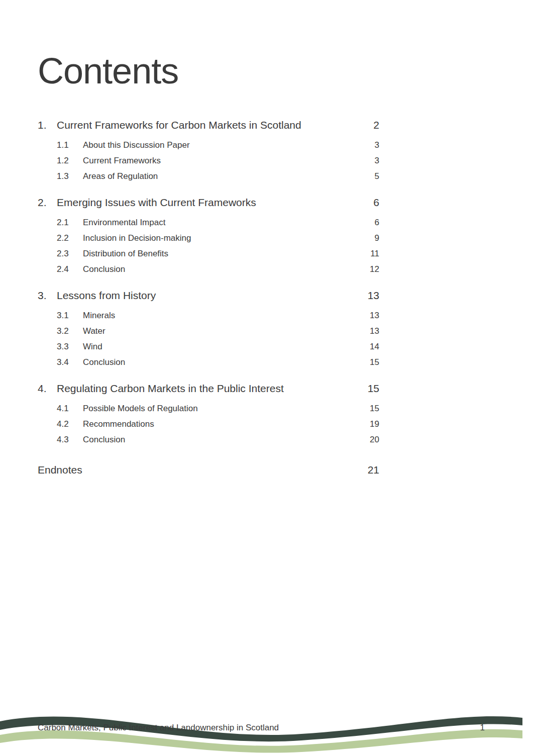Contents
1. Current Frameworks for Carbon Markets in Scotland 2
1.1 About this Discussion Paper 3
1.2 Current Frameworks 3
1.3 Areas of Regulation 5
2. Emerging Issues with Current Frameworks 6
2.1 Environmental Impact 6
2.2 Inclusion in Decision-making 9
2.3 Distribution of Benefits 11
2.4 Conclusion 12
3. Lessons from History 13
3.1 Minerals 13
3.2 Water 13
3.3 Wind 14
3.4 Conclusion 15
4. Regulating Carbon Markets in the Public Interest 15
4.1 Possible Models of Regulation 15
4.2 Recommendations 19
4.3 Conclusion 20
Endnotes 21
Carbon Markets, Public Interest and Landownership in Scotland 1